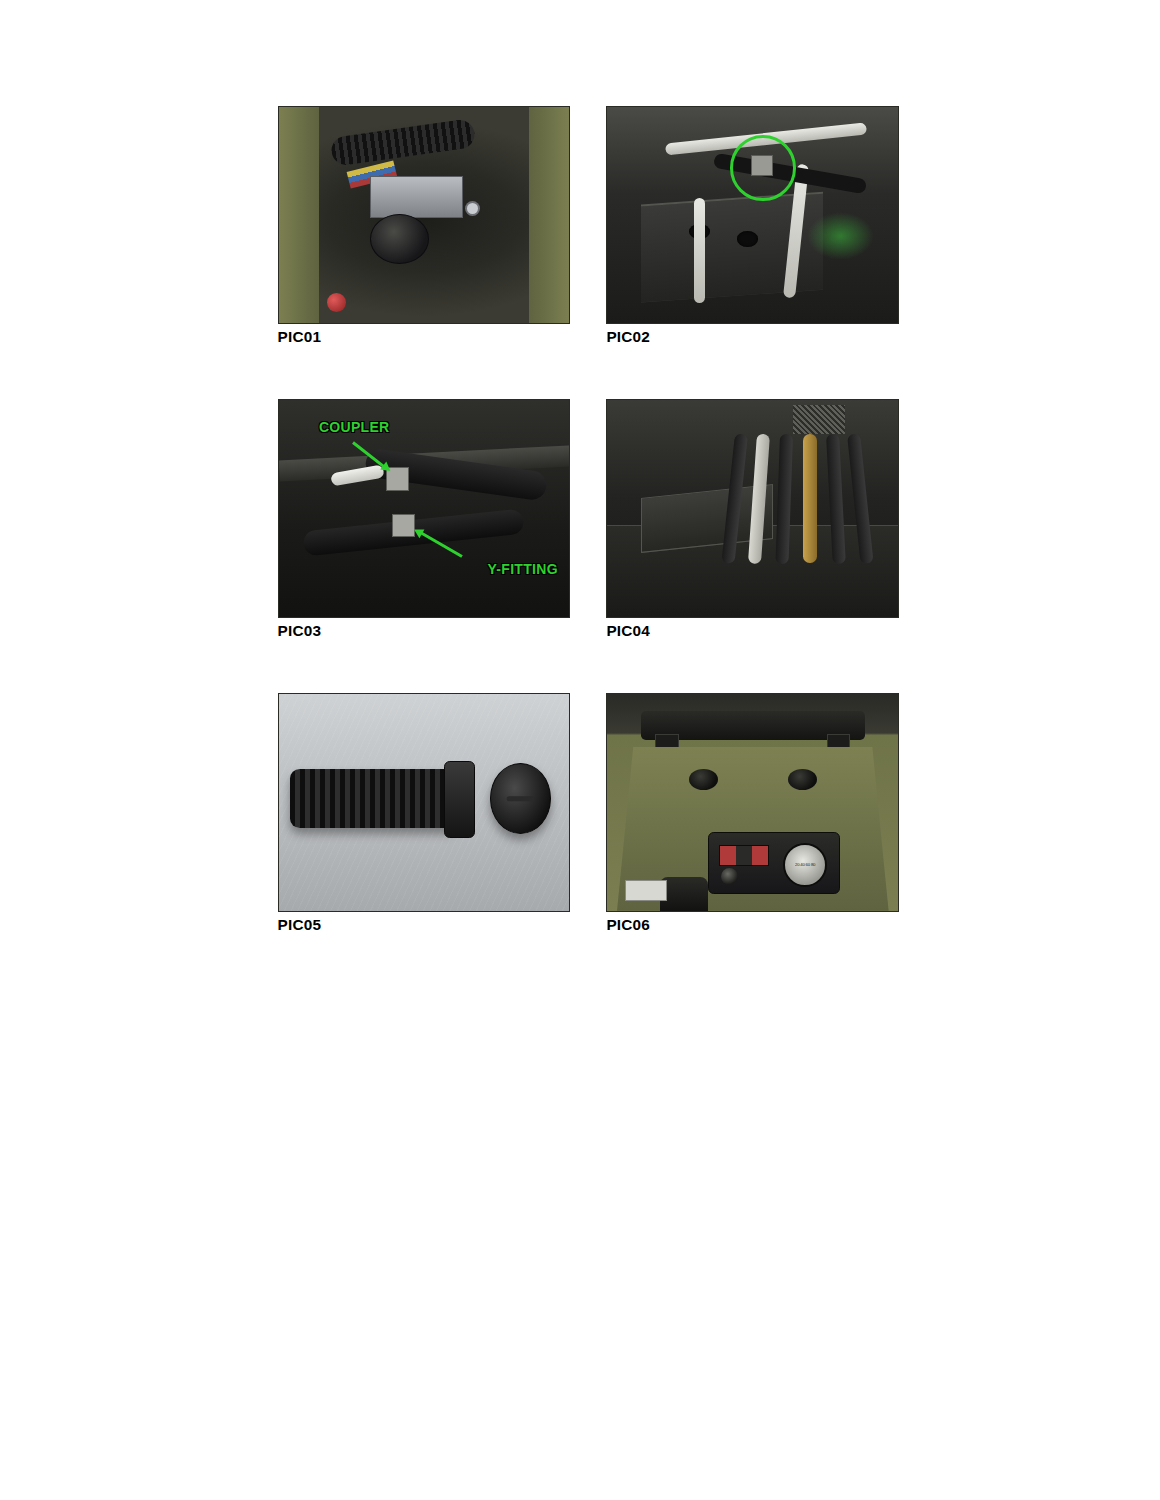| PIC01 | | PIC02 |
| COUPLER Y-FITTING PIC03 | | PIC04 |
| PIC05 | | 20 40 60 80 PIC06 |